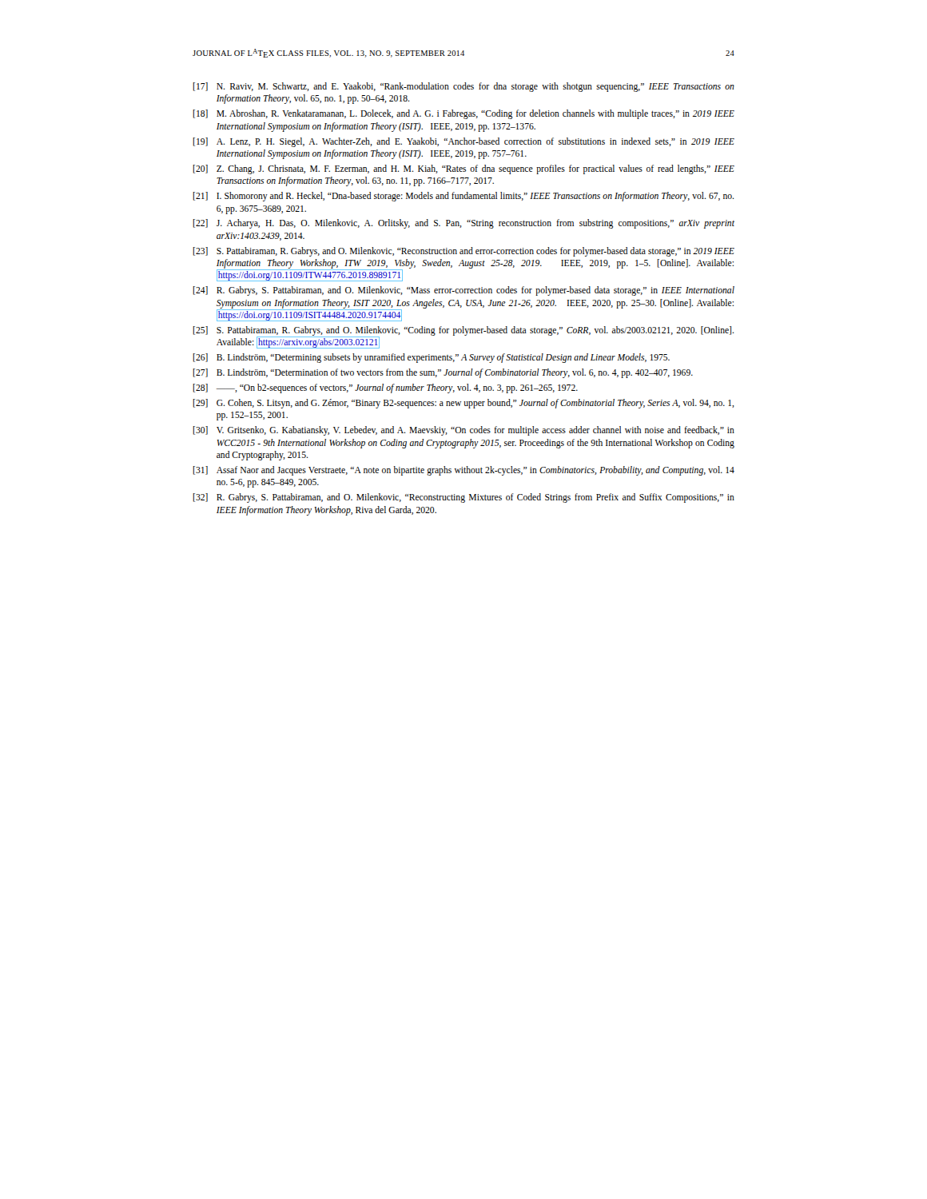Journal of LATEX Class Files, Vol. 13, No. 9, September 2014
24
[17] N. Raviv, M. Schwartz, and E. Yaakobi, “Rank-modulation codes for dna storage with shotgun sequencing,” IEEE Transactions on Information Theory, vol. 65, no. 1, pp. 50–64, 2018.
[18] M. Abroshan, R. Venkataramanan, L. Dolecek, and A. G. i Fabregas, “Coding for deletion channels with multiple traces,” in 2019 IEEE International Symposium on Information Theory (ISIT). IEEE, 2019, pp. 1372–1376.
[19] A. Lenz, P. H. Siegel, A. Wachter-Zeh, and E. Yaakobi, “Anchor-based correction of substitutions in indexed sets,” in 2019 IEEE International Symposium on Information Theory (ISIT). IEEE, 2019, pp. 757–761.
[20] Z. Chang, J. Chrisnata, M. F. Ezerman, and H. M. Kiah, “Rates of dna sequence profiles for practical values of read lengths,” IEEE Transactions on Information Theory, vol. 63, no. 11, pp. 7166–7177, 2017.
[21] I. Shomorony and R. Heckel, “Dna-based storage: Models and fundamental limits,” IEEE Transactions on Information Theory, vol. 67, no. 6, pp. 3675–3689, 2021.
[22] J. Acharya, H. Das, O. Milenkovic, A. Orlitsky, and S. Pan, “String reconstruction from substring compositions,” arXiv preprint arXiv:1403.2439, 2014.
[23] S. Pattabiraman, R. Gabrys, and O. Milenkovic, “Reconstruction and error-correction codes for polymer-based data storage,” in 2019 IEEE Information Theory Workshop, ITW 2019, Visby, Sweden, August 25-28, 2019. IEEE, 2019, pp. 1–5. [Online]. Available: https://doi.org/10.1109/ITW44776.2019.8989171
[24] R. Gabrys, S. Pattabiraman, and O. Milenkovic, “Mass error-correction codes for polymer-based data storage,” in IEEE International Symposium on Information Theory, ISIT 2020, Los Angeles, CA, USA, June 21-26, 2020. IEEE, 2020, pp. 25–30. [Online]. Available: https://doi.org/10.1109/ISIT44484.2020.9174404
[25] S. Pattabiraman, R. Gabrys, and O. Milenkovic, “Coding for polymer-based data storage,” CoRR, vol. abs/2003.02121, 2020. [Online]. Available: https://arxiv.org/abs/2003.02121
[26] B. Lindström, “Determining subsets by unramified experiments,” A Survey of Statistical Design and Linear Models, 1975.
[27] B. Lindström, “Determination of two vectors from the sum,” Journal of Combinatorial Theory, vol. 6, no. 4, pp. 402–407, 1969.
[28]——, “On b2-sequences of vectors,” Journal of number Theory, vol. 4, no. 3, pp. 261–265, 1972.
[29] G. Cohen, S. Litsyn, and G. Zémor, “Binary B2-sequences: a new upper bound,” Journal of Combinatorial Theory, Series A, vol. 94, no. 1, pp. 152–155, 2001.
[30] V. Gritsenko, G. Kabatiansky, V. Lebedev, and A. Maevskiy, “On codes for multiple access adder channel with noise and feedback,” in WCC2015 - 9th International Workshop on Coding and Cryptography 2015, ser. Proceedings of the 9th International Workshop on Coding and Cryptography, 2015.
[31] Assaf Naor and Jacques Verstraete, “A note on bipartite graphs without 2k-cycles,” in Combinatorics, Probability, and Computing, vol. 14 no. 5-6, pp. 845–849, 2005.
[32] R. Gabrys, S. Pattabiraman, and O. Milenkovic, “Reconstructing Mixtures of Coded Strings from Prefix and Suffix Compositions,” in IEEE Information Theory Workshop, Riva del Garda, 2020.